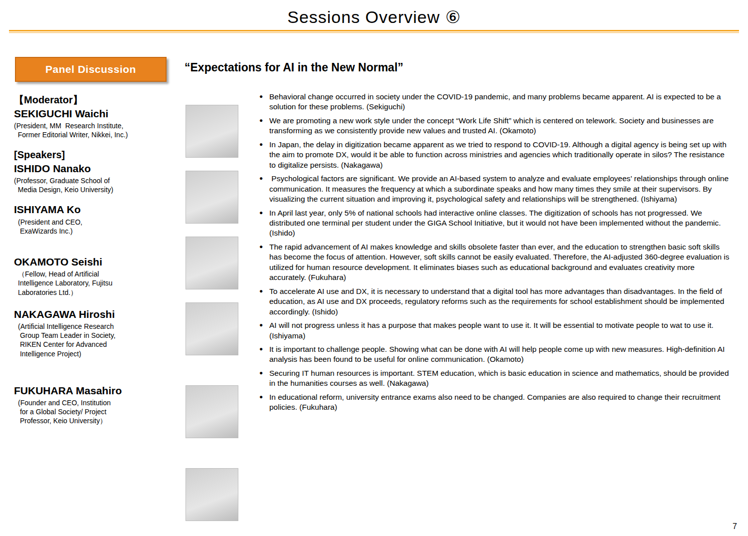Sessions Overview ⑥
Panel Discussion
“Expectations for AI in the New Normal”
【Moderator】
SEKIGUCHI Waichi
(President, MM Research Institute,
Former Editorial Writer, Nikkei, Inc.)
[Speakers]
ISHIDO Nanako
(Professor, Graduate School of
Media Design, Keio University)
ISHIYAMA Ko
(President and CEO,
ExaWizards Inc.)
OKAMOTO Seishi
（Fellow, Head of Artificial
Intelligence Laboratory, Fujitsu
Laboratories Ltd.）
NAKAGAWA Hiroshi
(Artificial Intelligence Research
Group Team Leader in Society,
RIKEN Center for Advanced
Intelligence Project)
FUKUHARA Masahiro
(Founder and CEO, Institution
for a Global Society/ Project
Professor, Keio University）
Behavioral change occurred in society under the COVID-19 pandemic, and many problems became apparent. AI is expected to be a solution for these problems. (Sekiguchi)
We are promoting a new work style under the concept “Work Life Shift” which is centered on telework. Society and businesses are transforming as we consistently provide new values and trusted AI. (Okamoto)
In Japan, the delay in digitization became apparent as we tried to respond to COVID-19. Although a digital agency is being set up with the aim to promote DX, would it be able to function across ministries and agencies which traditionally operate in silos? The resistance to digitalize persists. (Nakagawa)
Psychological factors are significant. We provide an AI-based system to analyze and evaluate employees’ relationships through online communication. It measures the frequency at which a subordinate speaks and how many times they smile at their supervisors. By visualizing the current situation and improving it, psychological safety and relationships will be strengthened. (Ishiyama)
In April last year, only 5% of national schools had interactive online classes. The digitization of schools has not progressed. We distributed one terminal per student under the GIGA School Initiative, but it would not have been implemented without the pandemic. (Ishido)
The rapid advancement of AI makes knowledge and skills obsolete faster than ever, and the education to strengthen basic soft skills has become the focus of attention. However, soft skills cannot be easily evaluated. Therefore, the AI-adjusted 360-degree evaluation is utilized for human resource development. It eliminates biases such as educational background and evaluates creativity more accurately. (Fukuhara)
To accelerate AI use and DX, it is necessary to understand that a digital tool has more advantages than disadvantages. In the field of education, as AI use and DX proceeds, regulatory reforms such as the requirements for school establishment should be implemented accordingly. (Ishido)
AI will not progress unless it has a purpose that makes people want to use it. It will be essential to motivate people to wat to use it. (Ishiyama)
It is important to challenge people. Showing what can be done with AI will help people come up with new measures. High-definition AI analysis has been found to be useful for online communication. (Okamoto)
Securing IT human resources is important. STEM education, which is basic education in science and mathematics, should be provided in the humanities courses as well. (Nakagawa)
In educational reform, university entrance exams also need to be changed. Companies are also required to change their recruitment policies. (Fukuhara)
7